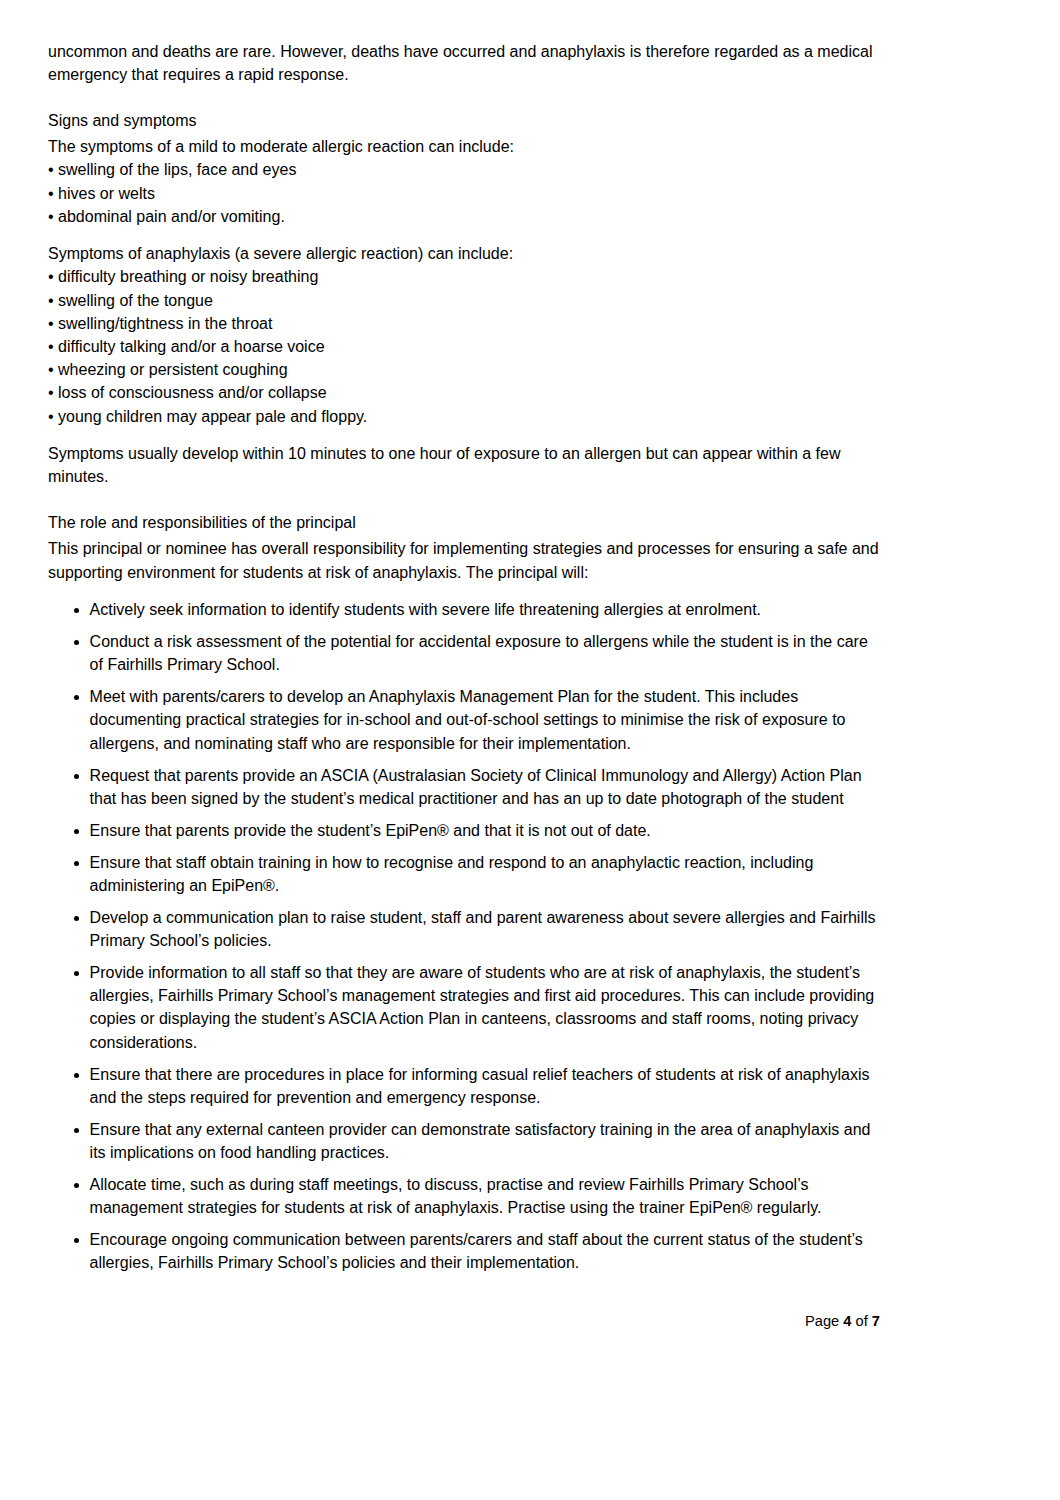uncommon and deaths are rare. However, deaths have occurred and anaphylaxis is therefore regarded as a medical emergency that requires a rapid response.
Signs and symptoms
The symptoms of a mild to moderate allergic reaction can include:
swelling of the lips, face and eyes
hives or welts
abdominal pain and/or vomiting.
Symptoms of anaphylaxis (a severe allergic reaction) can include:
difficulty breathing or noisy breathing
swelling of the tongue
swelling/tightness in the throat
difficulty talking and/or a hoarse voice
wheezing or persistent coughing
loss of consciousness and/or collapse
young children may appear pale and floppy.
Symptoms usually develop within 10 minutes to one hour of exposure to an allergen but can appear within a few minutes.
The role and responsibilities of the principal
This principal or nominee has overall responsibility for implementing strategies and processes for ensuring a safe and supporting environment for students at risk of anaphylaxis. The principal will:
Actively seek information to identify students with severe life threatening allergies at enrolment.
Conduct a risk assessment of the potential for accidental exposure to allergens while the student is in the care of Fairhills Primary School.
Meet with parents/carers to develop an Anaphylaxis Management Plan for the student. This includes documenting practical strategies for in-school and out-of-school settings to minimise the risk of exposure to allergens, and nominating staff who are responsible for their implementation.
Request that parents provide an ASCIA (Australasian Society of Clinical Immunology and Allergy) Action Plan that has been signed by the student’s medical practitioner and has an up to date photograph of the student
Ensure that parents provide the student’s EpiPen® and that it is not out of date.
Ensure that staff obtain training in how to recognise and respond to an anaphylactic reaction, including administering an EpiPen®.
Develop a communication plan to raise student, staff and parent awareness about severe allergies and Fairhills Primary School’s policies.
Provide information to all staff so that they are aware of students who are at risk of anaphylaxis, the student’s allergies, Fairhills Primary School’s management strategies and first aid procedures. This can include providing copies or displaying the student’s ASCIA Action Plan in canteens, classrooms and staff rooms, noting privacy considerations.
Ensure that there are procedures in place for informing casual relief teachers of students at risk of anaphylaxis and the steps required for prevention and emergency response.
Ensure that any external canteen provider can demonstrate satisfactory training in the area of anaphylaxis and its implications on food handling practices.
Allocate time, such as during staff meetings, to discuss, practise and review Fairhills Primary School’s management strategies for students at risk of anaphylaxis. Practise using the trainer EpiPen® regularly.
Encourage ongoing communication between parents/carers and staff about the current status of the student’s allergies, Fairhills Primary School’s policies and their implementation.
Page 4 of 7